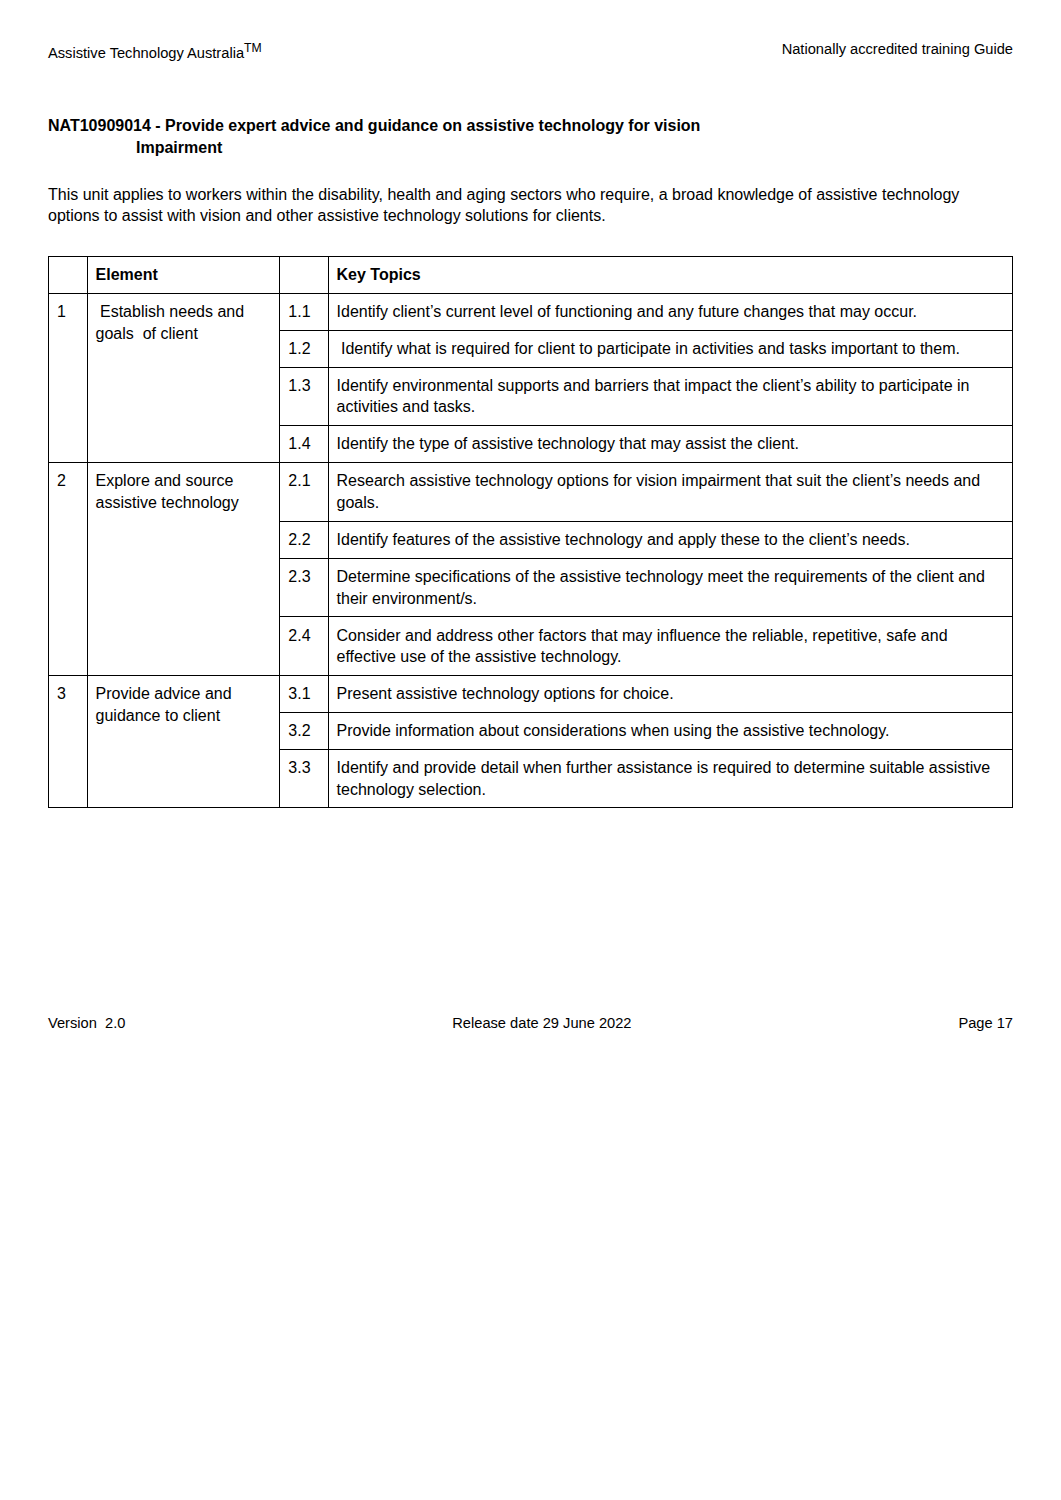Assistive Technology AustraliaTM Nationally accredited training Guide
NAT10909014 - Provide expert advice and guidance on assistive technology for vision Impairment
This unit applies to workers within the disability, health and aging sectors who require, a broad knowledge of assistive technology options to assist with vision and other assistive technology solutions for clients.
| | Element | | Key Topics |
| --- | --- | --- | --- |
| 1 | Establish needs and goals of client | 1.1 | Identify client’s current level of functioning and any future changes that may occur. |
| 1.2 | Identify what is required for client to participate in activities and tasks important to them. |
| 1.3 | Identify environmental supports and barriers that impact the client’s ability to participate in activities and tasks. |
| 1.4 | Identify the type of assistive technology that may assist the client. |
| 2 | Explore and source assistive technology | 2.1 | Research assistive technology options for vision impairment that suit the client’s needs and goals. |
| 2.2 | Identify features of the assistive technology and apply these to the client’s needs. |
| 2.3 | Determine specifications of the assistive technology meet the requirements of the client and their environment/s. |
| 2.4 | Consider and address other factors that may influence the reliable, repetitive, safe and effective use of the assistive technology. |
| 3 | Provide advice and guidance to client | 3.1 | Present assistive technology options for choice. |
| 3.2 | Provide information about considerations when using the assistive technology. |
| 3.3 | Identify and provide detail when further assistance is required to determine suitable assistive technology selection. |
Version 2.0 Release date 29 June 2022 Page 17